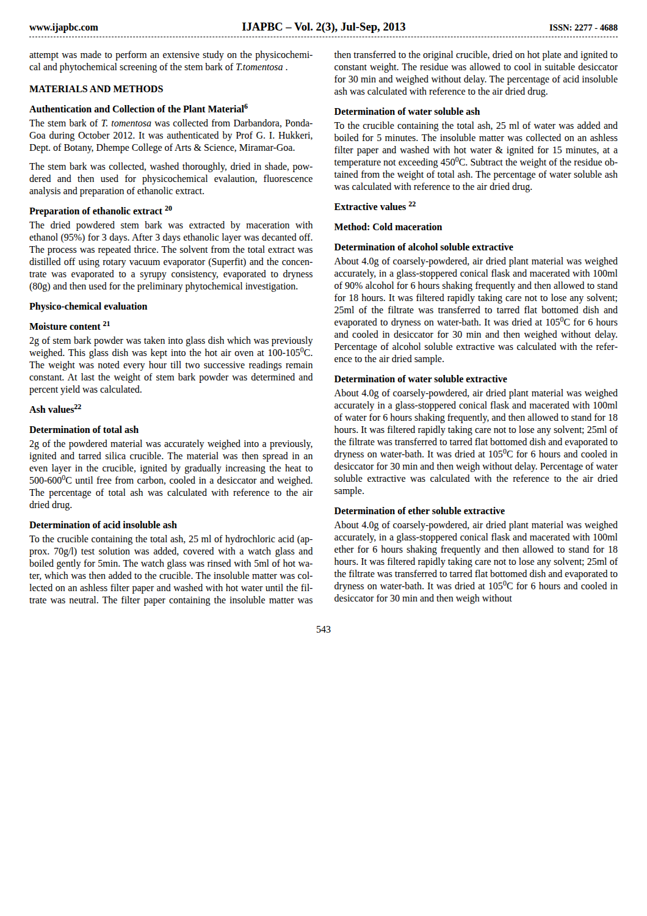www.ijapbc.com IJAPBC – Vol. 2(3), Jul-Sep, 2013 ISSN: 2277 - 4688
attempt was made to perform an extensive study on the physicochemical and phytochemical screening of the stem bark of T.tomentosa .
MATERIALS AND METHODS
Authentication and Collection of the Plant Material6
The stem bark of T. tomentosa was collected from Darbandora, Ponda- Goa during October 2012. It was authenticated by Prof G. I. Hukkeri, Dept. of Botany, Dhempe College of Arts & Science, Miramar-Goa.
The stem bark was collected, washed thoroughly, dried in shade, powdered and then used for physicochemical evalaution, fluorescence analysis and preparation of ethanolic extract.
Preparation of ethanolic extract 20
The dried powdered stem bark was extracted by maceration with ethanol (95%) for 3 days. After 3 days ethanolic layer was decanted off. The process was repeated thrice. The solvent from the total extract was distilled off using rotary vacuum evaporator (Superfit) and the concentrate was evaporated to a syrupy consistency, evaporated to dryness (80g) and then used for the preliminary phytochemical investigation.
Physico-chemical evaluation
Moisture content 21
2g of stem bark powder was taken into glass dish which was previously weighed. This glass dish was kept into the hot air oven at 100-1050C. The weight was noted every hour till two successive readings remain constant. At last the weight of stem bark powder was determined and percent yield was calculated.
Ash values22
Determination of total ash
2g of the powdered material was accurately weighed into a previously, ignited and tarred silica crucible. The material was then spread in an even layer in the crucible, ignited by gradually increasing the heat to 500-6000C until free from carbon, cooled in a desiccator and weighed. The percentage of total ash was calculated with reference to the air dried drug.
Determination of acid insoluble ash
To the crucible containing the total ash, 25 ml of hydrochloric acid (approx. 70g/l) test solution was added, covered with a watch glass and boiled gently for 5min. The watch glass was rinsed with 5ml of hot water, which was then added to the crucible. The insoluble matter was collected on an ashless filter paper and washed with hot water until the filtrate was neutral. The filter paper containing the insoluble matter was then transferred to the original crucible, dried on hot plate and ignited to constant weight. The residue was allowed to cool in suitable desiccator for 30 min and weighed without delay. The percentage of acid insoluble ash was calculated with reference to the air dried drug.
Determination of water soluble ash
To the crucible containing the total ash, 25 ml of water was added and boiled for 5 minutes. The insoluble matter was collected on an ashless filter paper and washed with hot water & ignited for 15 minutes, at a temperature not exceeding 4500C. Subtract the weight of the residue obtained from the weight of total ash. The percentage of water soluble ash was calculated with reference to the air dried drug.
Extractive values 22
Method: Cold maceration
Determination of alcohol soluble extractive
About 4.0g of coarsely-powdered, air dried plant material was weighed accurately, in a glass-stoppered conical flask and macerated with 100ml of 90% alcohol for 6 hours shaking frequently and then allowed to stand for 18 hours. It was filtered rapidly taking care not to lose any solvent; 25ml of the filtrate was transferred to tarred flat bottomed dish and evaporated to dryness on water-bath. It was dried at 1050C for 6 hours and cooled in desiccator for 30 min and then weighed without delay. Percentage of alcohol soluble extractive was calculated with the reference to the air dried sample.
Determination of water soluble extractive
About 4.0g of coarsely-powdered, air dried plant material was weighed accurately in a glass-stoppered conical flask and macerated with 100ml of water for 6 hours shaking frequently, and then allowed to stand for 18 hours. It was filtered rapidly taking care not to lose any solvent; 25ml of the filtrate was transferred to tarred flat bottomed dish and evaporated to dryness on water-bath. It was dried at 1050C for 6 hours and cooled in desiccator for 30 min and then weigh without delay. Percentage of water soluble extractive was calculated with the reference to the air dried sample.
Determination of ether soluble extractive
About 4.0g of coarsely-powdered, air dried plant material was weighed accurately, in a glass-stoppered conical flask and macerated with 100ml ether for 6 hours shaking frequently and then allowed to stand for 18 hours. It was filtered rapidly taking care not to lose any solvent; 25ml of the filtrate was transferred to tarred flat bottomed dish and evaporated to dryness on water-bath. It was dried at 1050C for 6 hours and cooled in desiccator for 30 min and then weigh without
543